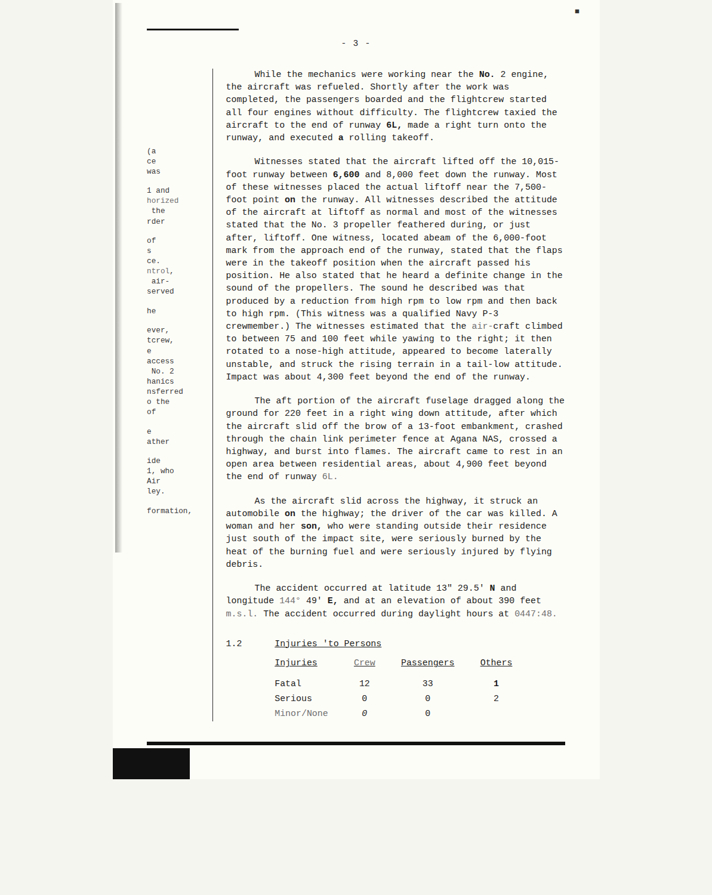■
- 3 -
(a
ce
was
1 and
horized
the
rder
of
s
ce.
ntrol,
air-
served
he
ever,
tcrew,
e
access
No. 2
hanics
nsferred
o the
of
e
ather
ide
1, who
Air
ley.
formation,
While the mechanics were working near the No. 2 engine, the aircraft was refueled. Shortly after the work was completed, the passengers boarded and the flightcrew started all four engines without difficulty. The flightcrew taxied the aircraft to the end of runway 6L, made a right turn onto the runway, and executed a rolling takeoff.
Witnesses stated that the aircraft lifted off the 10,015-foot runway between 6,600 and 8,000 feet down the runway. Most of these witnesses placed the actual liftoff near the 7,500-foot point on the runway. All witnesses described the attitude of the aircraft at liftoff as normal and most of the witnesses stated that the No. 3 propeller feathered during, or just after, liftoff. One witness, located abeam of the 6,000-foot mark from the approach end of the runway, stated that the flaps were in the takeoff position when the aircraft passed his position. He also stated that he heard a definite change in the sound of the propellers. The sound he described was that produced by a reduction from high rpm to low rpm and then back to high rpm. (This witness was a qualified Navy P-3 crewmember.) The witnesses estimated that the air-craft climbed to between 75 and 100 feet while yawing to the right; it then rotated to a nose-high attitude, appeared to become laterally unstable, and struck the rising terrain in a tail-low attitude. Impact was about 4,300 feet beyond the end of the runway.
The aft portion of the aircraft fuselage dragged along the ground for 220 feet in a right wing down attitude, after which the aircraft slid off the brow of a 13-foot embankment, crashed through the chain link perimeter fence at Agana NAS, crossed a highway, and burst into flames. The aircraft came to rest in an open area between residential areas, about 4,900 feet beyond the end of runway 6L.
As the aircraft slid across the highway, it struck an automobile on the highway; the driver of the car was killed. A woman and her son, who were standing outside their residence just south of the impact site, were seriously burned by the heat of the burning fuel and were seriously injured by flying debris.
The accident occurred at latitude 13" 29.5' N and longitude 144° 49' E, and at an elevation of about 390 feet m.s.l. The accident occurred during daylight hours at 0447:48.
1.2 Injuries 'to Persons
| Injuries | Crew | Passengers | Others |
| --- | --- | --- | --- |
| Fatal | 12 | 33 | 1 |
| Serious | 0 | 0 | 2 |
| Minor/None | 0 | 0 | |